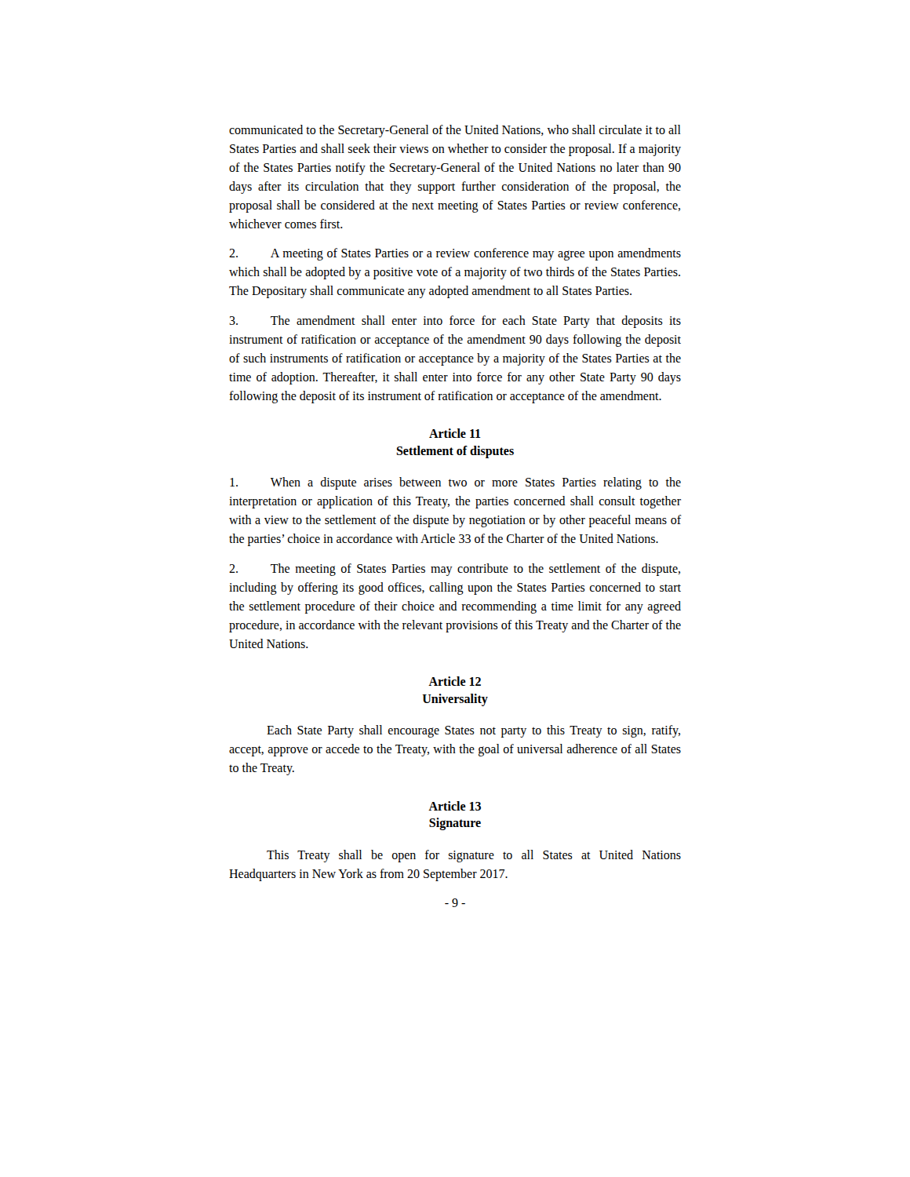communicated to the Secretary-General of the United Nations, who shall circulate it to all States Parties and shall seek their views on whether to consider the proposal. If a majority of the States Parties notify the Secretary-General of the United Nations no later than 90 days after its circulation that they support further consideration of the proposal, the proposal shall be considered at the next meeting of States Parties or review conference, whichever comes first.
2. A meeting of States Parties or a review conference may agree upon amendments which shall be adopted by a positive vote of a majority of two thirds of the States Parties. The Depositary shall communicate any adopted amendment to all States Parties.
3. The amendment shall enter into force for each State Party that deposits its instrument of ratification or acceptance of the amendment 90 days following the deposit of such instruments of ratification or acceptance by a majority of the States Parties at the time of adoption. Thereafter, it shall enter into force for any other State Party 90 days following the deposit of its instrument of ratification or acceptance of the amendment.
Article 11 Settlement of disputes
1. When a dispute arises between two or more States Parties relating to the interpretation or application of this Treaty, the parties concerned shall consult together with a view to the settlement of the dispute by negotiation or by other peaceful means of the parties’ choice in accordance with Article 33 of the Charter of the United Nations.
2. The meeting of States Parties may contribute to the settlement of the dispute, including by offering its good offices, calling upon the States Parties concerned to start the settlement procedure of their choice and recommending a time limit for any agreed procedure, in accordance with the relevant provisions of this Treaty and the Charter of the United Nations.
Article 12 Universality
Each State Party shall encourage States not party to this Treaty to sign, ratify, accept, approve or accede to the Treaty, with the goal of universal adherence of all States to the Treaty.
Article 13 Signature
This Treaty shall be open for signature to all States at United Nations Headquarters in New York as from 20 September 2017.
- 9 -